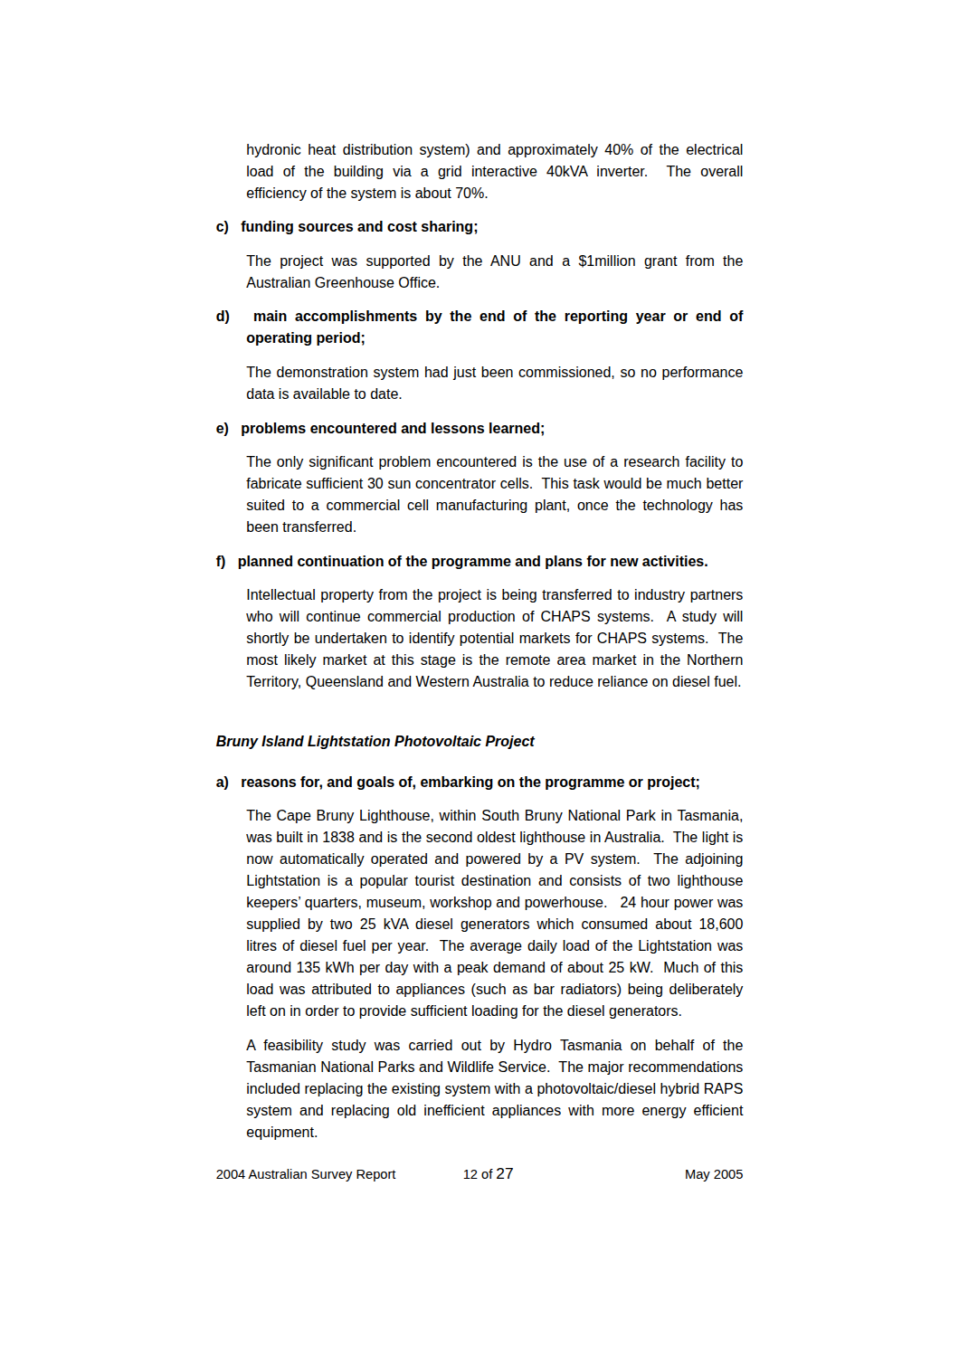hydronic heat distribution system) and approximately 40% of the electrical load of the building via a grid interactive 40kVA inverter. The overall efficiency of the system is about 70%.
c) funding sources and cost sharing;
The project was supported by the ANU and a $1million grant from the Australian Greenhouse Office.
d) main accomplishments by the end of the reporting year or end of operating period;
The demonstration system had just been commissioned, so no performance data is available to date.
e) problems encountered and lessons learned;
The only significant problem encountered is the use of a research facility to fabricate sufficient 30 sun concentrator cells. This task would be much better suited to a commercial cell manufacturing plant, once the technology has been transferred.
f) planned continuation of the programme and plans for new activities.
Intellectual property from the project is being transferred to industry partners who will continue commercial production of CHAPS systems. A study will shortly be undertaken to identify potential markets for CHAPS systems. The most likely market at this stage is the remote area market in the Northern Territory, Queensland and Western Australia to reduce reliance on diesel fuel.
Bruny Island Lightstation Photovoltaic Project
a) reasons for, and goals of, embarking on the programme or project;
The Cape Bruny Lighthouse, within South Bruny National Park in Tasmania, was built in 1838 and is the second oldest lighthouse in Australia. The light is now automatically operated and powered by a PV system. The adjoining Lightstation is a popular tourist destination and consists of two lighthouse keepers’ quarters, museum, workshop and powerhouse. 24 hour power was supplied by two 25 kVA diesel generators which consumed about 18,600 litres of diesel fuel per year. The average daily load of the Lightstation was around 135 kWh per day with a peak demand of about 25 kW. Much of this load was attributed to appliances (such as bar radiators) being deliberately left on in order to provide sufficient loading for the diesel generators.
A feasibility study was carried out by Hydro Tasmania on behalf of the Tasmanian National Parks and Wildlife Service. The major recommendations included replacing the existing system with a photovoltaic/diesel hybrid RAPS system and replacing old inefficient appliances with more energy efficient equipment.
2004 Australian Survey Report 12 of 27 May 2005